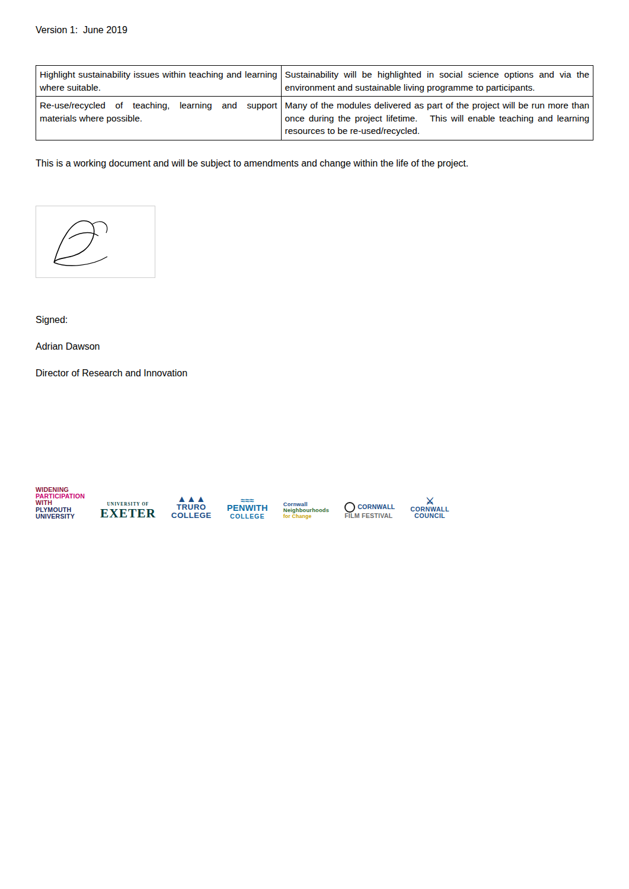Version 1: June 2019
| Highlight sustainability issues within teaching and learning where suitable. | Sustainability will be highlighted in social science options and via the environment and sustainable living programme to participants. |
| Re-use/recycled of teaching, learning and support materials where possible. | Many of the modules delivered as part of the project will be run more than once during the project lifetime. This will enable teaching and learning resources to be re-used/recycled. |
This is a working document and will be subject to amendments and change within the life of the project.
Signed:
Adrian Dawson
Director of Research and Innovation
WIDENING
PARTICIPATION
WITH
PLYMOUTH
UNIVERSITY
UNIVERSITY OF EXETER
▲▲▲ TRURO
COLLEGE
≈≈≈ PENWITH
COLLEGE
Cornwall
Neighbourhoods
for Change
CORNWALL
FILM FESTIVAL
⚔ CORNWALL
COUNCIL